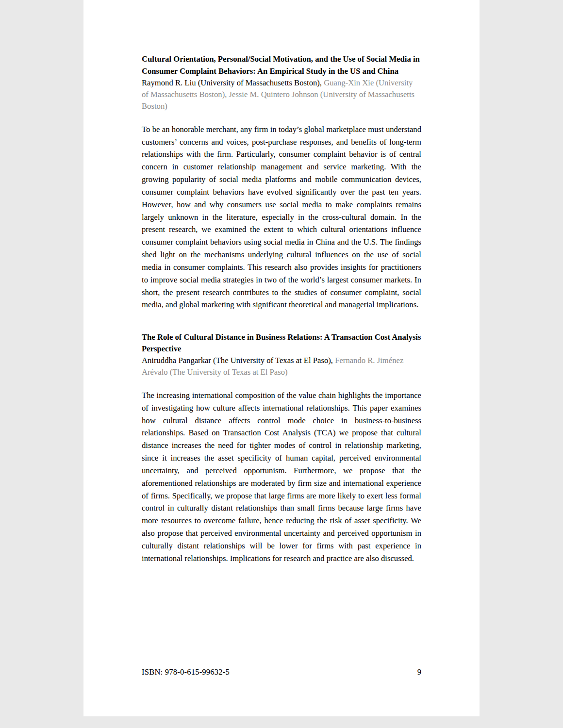Cultural Orientation, Personal/Social Motivation, and the Use of Social Media in Consumer Complaint Behaviors: An Empirical Study in the US and China
Raymond R. Liu (University of Massachusetts Boston), Guang-Xin Xie (University of Massachusetts Boston), Jessie M. Quintero Johnson (University of Massachusetts Boston)
To be an honorable merchant, any firm in today’s global marketplace must understand customers’ concerns and voices, post-purchase responses, and benefits of long-term relationships with the firm. Particularly, consumer complaint behavior is of central concern in customer relationship management and service marketing. With the growing popularity of social media platforms and mobile communication devices, consumer complaint behaviors have evolved significantly over the past ten years. However, how and why consumers use social media to make complaints remains largely unknown in the literature, especially in the cross-cultural domain. In the present research, we examined the extent to which cultural orientations influence consumer complaint behaviors using social media in China and the U.S. The findings shed light on the mechanisms underlying cultural influences on the use of social media in consumer complaints. This research also provides insights for practitioners to improve social media strategies in two of the world’s largest consumer markets. In short, the present research contributes to the studies of consumer complaint, social media, and global marketing with significant theoretical and managerial implications.
The Role of Cultural Distance in Business Relations: A Transaction Cost Analysis Perspective
Aniruddha Pangarkar (The University of Texas at El Paso), Fernando R. Jiménez Arévalo (The University of Texas at El Paso)
The increasing international composition of the value chain highlights the importance of investigating how culture affects international relationships. This paper examines how cultural distance affects control mode choice in business-to-business relationships. Based on Transaction Cost Analysis (TCA) we propose that cultural distance increases the need for tighter modes of control in relationship marketing, since it increases the asset specificity of human capital, perceived environmental uncertainty, and perceived opportunism. Furthermore, we propose that the aforementioned relationships are moderated by firm size and international experience of firms. Specifically, we propose that large firms are more likely to exert less formal control in culturally distant relationships than small firms because large firms have more resources to overcome failure, hence reducing the risk of asset specificity. We also propose that perceived environmental uncertainty and perceived opportunism in culturally distant relationships will be lower for firms with past experience in international relationships. Implications for research and practice are also discussed.
ISBN: 978-0-615-99632-5 9